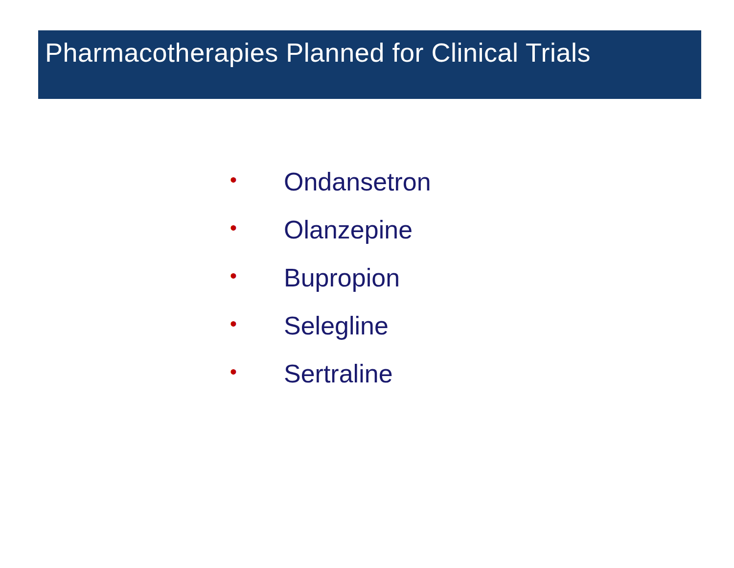Pharmacotherapies Planned for Clinical Trials
Ondansetron
Olanzepine
Bupropion
Selegline
Sertraline